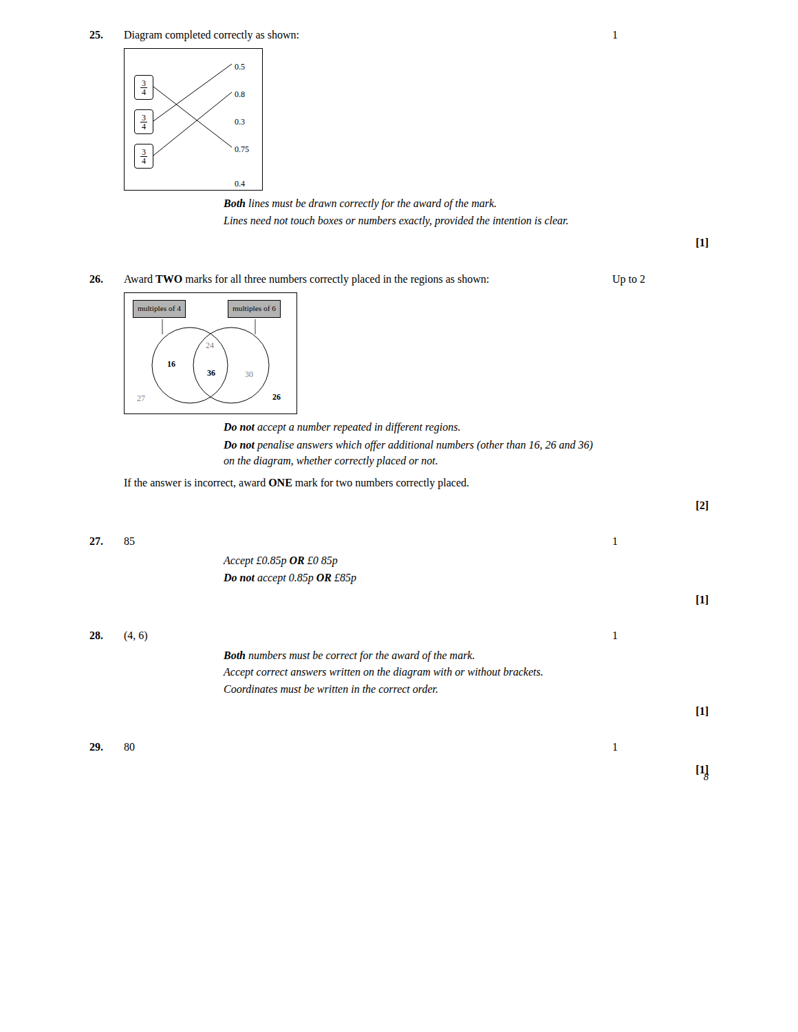25.
Diagram completed correctly as shown:
34
34
34
0.5
0.8
0.3
0.75
0.4
Both lines must be drawn correctly for the award of the mark.
Lines need not touch boxes or numbers exactly, provided the intention is clear.
1
[1]
26.
Award TWO marks for all three numbers correctly placed in the regions as shown:
multiples of 4
multiples of 6
16
24
36
30
27
26
Do not accept a number repeated in different regions.
Do not penalise answers which offer additional numbers (other than 16, 26 and 36) on the diagram, whether correctly placed or not.
If the answer is incorrect, award ONE mark for two numbers correctly placed.
Up to 2
[2]
27.
85
Accept £0.85p OR £0 85p
Do not accept 0.85p OR £85p
1
[1]
28.
(4, 6)
Both numbers must be correct for the award of the mark.
Accept correct answers written on the diagram with or without brackets.
Coordinates must be written in the correct order.
1
[1]
29.
80
1
[1]
8